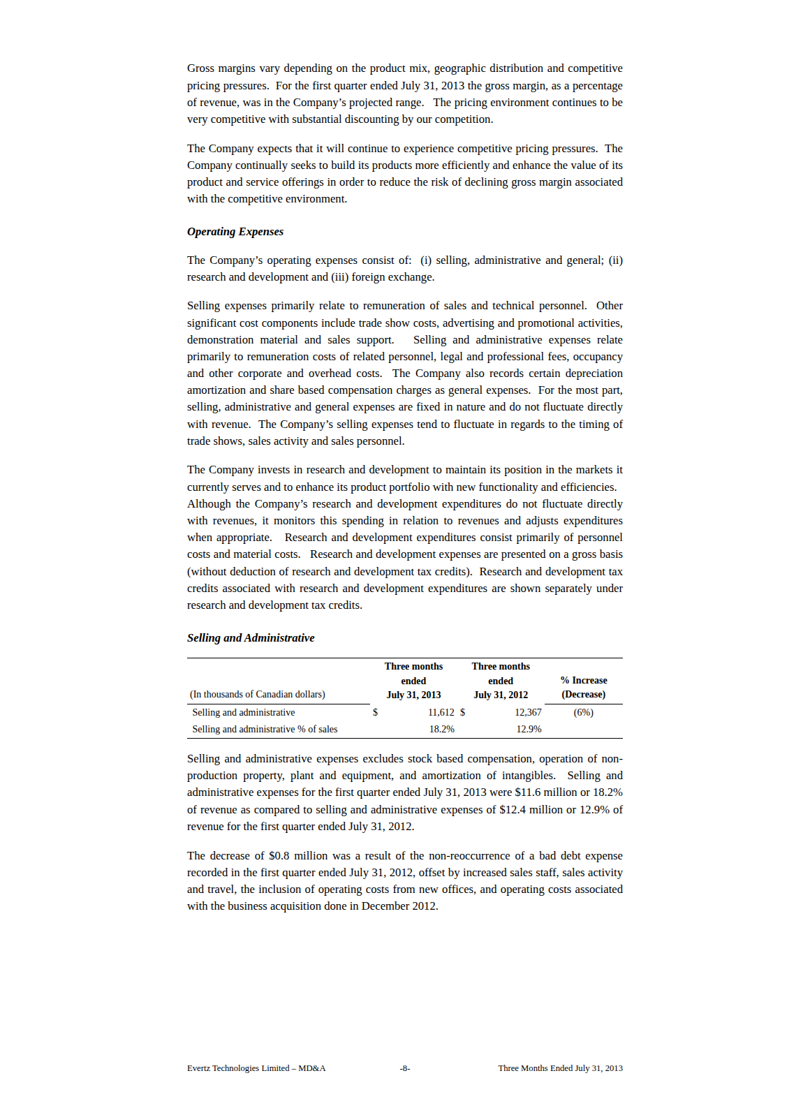Gross margins vary depending on the product mix, geographic distribution and competitive pricing pressures. For the first quarter ended July 31, 2013 the gross margin, as a percentage of revenue, was in the Company’s projected range. The pricing environment continues to be very competitive with substantial discounting by our competition.
The Company expects that it will continue to experience competitive pricing pressures. The Company continually seeks to build its products more efficiently and enhance the value of its product and service offerings in order to reduce the risk of declining gross margin associated with the competitive environment.
Operating Expenses
The Company’s operating expenses consist of: (i) selling, administrative and general; (ii) research and development and (iii) foreign exchange.
Selling expenses primarily relate to remuneration of sales and technical personnel. Other significant cost components include trade show costs, advertising and promotional activities, demonstration material and sales support. Selling and administrative expenses relate primarily to remuneration costs of related personnel, legal and professional fees, occupancy and other corporate and overhead costs. The Company also records certain depreciation amortization and share based compensation charges as general expenses. For the most part, selling, administrative and general expenses are fixed in nature and do not fluctuate directly with revenue. The Company’s selling expenses tend to fluctuate in regards to the timing of trade shows, sales activity and sales personnel.
The Company invests in research and development to maintain its position in the markets it currently serves and to enhance its product portfolio with new functionality and efficiencies. Although the Company’s research and development expenditures do not fluctuate directly with revenues, it monitors this spending in relation to revenues and adjusts expenditures when appropriate. Research and development expenditures consist primarily of personnel costs and material costs. Research and development expenses are presented on a gross basis (without deduction of research and development tax credits). Research and development tax credits associated with research and development expenditures are shown separately under research and development tax credits.
Selling and Administrative
| (In thousands of Canadian dollars) | Three months ended July 31, 2013 | Three months ended July 31, 2012 | % Increase (Decrease) |
| --- | --- | --- | --- |
| Selling and administrative | $ | 11,612 | $ | 12,367 | (6%) |
| Selling and administrative % of sales | | 18.2% | | 12.9% | |
Selling and administrative expenses excludes stock based compensation, operation of non-production property, plant and equipment, and amortization of intangibles. Selling and administrative expenses for the first quarter ended July 31, 2013 were $11.6 million or 18.2% of revenue as compared to selling and administrative expenses of $12.4 million or 12.9% of revenue for the first quarter ended July 31, 2012.
The decrease of $0.8 million was a result of the non-reoccurrence of a bad debt expense recorded in the first quarter ended July 31, 2012, offset by increased sales staff, sales activity and travel, the inclusion of operating costs from new offices, and operating costs associated with the business acquisition done in December 2012.
| Evertz Technologies Limited – MD&A | -8- | Three Months Ended July 31, 2013 |